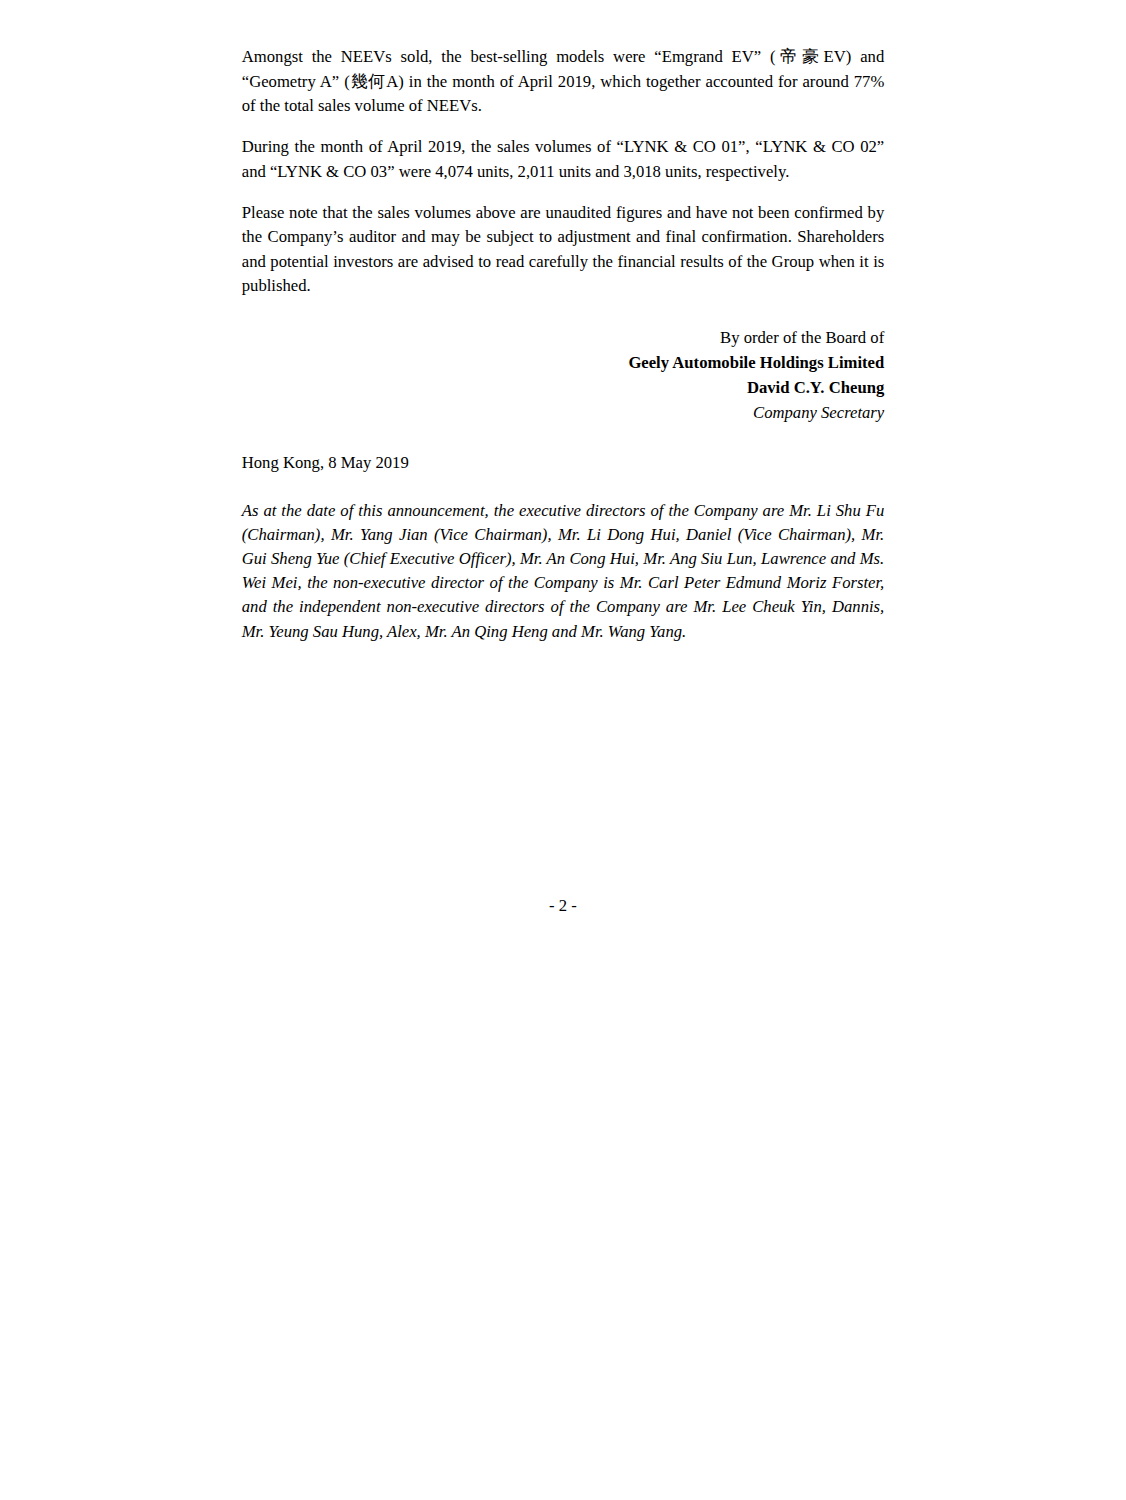Amongst the NEEVs sold, the best-selling models were “Emgrand EV” (帝豪EV) and “Geometry A” (幾何A) in the month of April 2019, which together accounted for around 77% of the total sales volume of NEEVs.
During the month of April 2019, the sales volumes of “LYNK & CO 01”, “LYNK & CO 02” and “LYNK & CO 03” were 4,074 units, 2,011 units and 3,018 units, respectively.
Please note that the sales volumes above are unaudited figures and have not been confirmed by the Company’s auditor and may be subject to adjustment and final confirmation. Shareholders and potential investors are advised to read carefully the financial results of the Group when it is published.
By order of the Board of Geely Automobile Holdings Limited David C.Y. Cheung Company Secretary
Hong Kong, 8 May 2019
As at the date of this announcement, the executive directors of the Company are Mr. Li Shu Fu (Chairman), Mr. Yang Jian (Vice Chairman), Mr. Li Dong Hui, Daniel (Vice Chairman), Mr. Gui Sheng Yue (Chief Executive Officer), Mr. An Cong Hui, Mr. Ang Siu Lun, Lawrence and Ms. Wei Mei, the non-executive director of the Company is Mr. Carl Peter Edmund Moriz Forster, and the independent non-executive directors of the Company are Mr. Lee Cheuk Yin, Dannis, Mr. Yeung Sau Hung, Alex, Mr. An Qing Heng and Mr. Wang Yang.
- 2 -